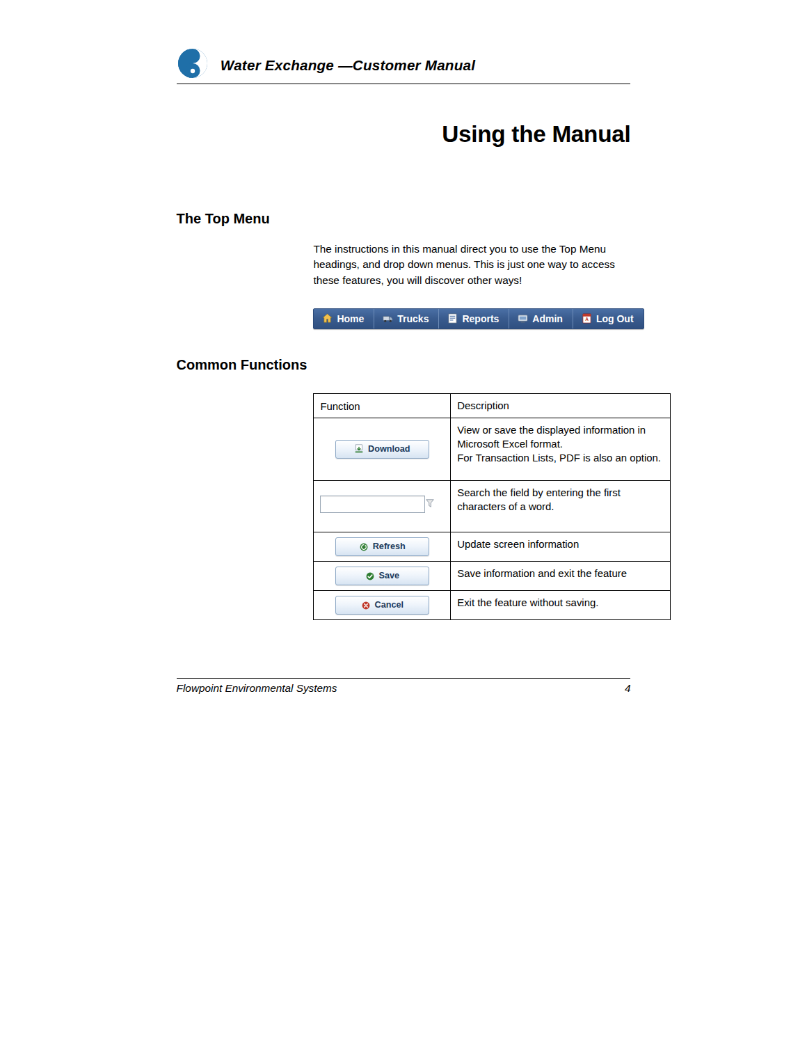Water Exchange —Customer Manual
Using the Manual
The Top Menu
The instructions in this manual direct you to use the Top Menu headings, and drop down menus. This is just one way to access these features, you will discover other ways!
Home
Trucks
Reports
Admin
A Log Out
Common Functions
| Function | Description |
| Download | View or save the displayed information in Microsoft Excel format. For Transaction Lists, PDF is also an option. |
| | Search the field by entering the first characters of a word. |
| Refresh | Update screen information |
| Save | Save information and exit the feature |
| Cancel | Exit the feature without saving. |
Flowpoint Environmental Systems
4